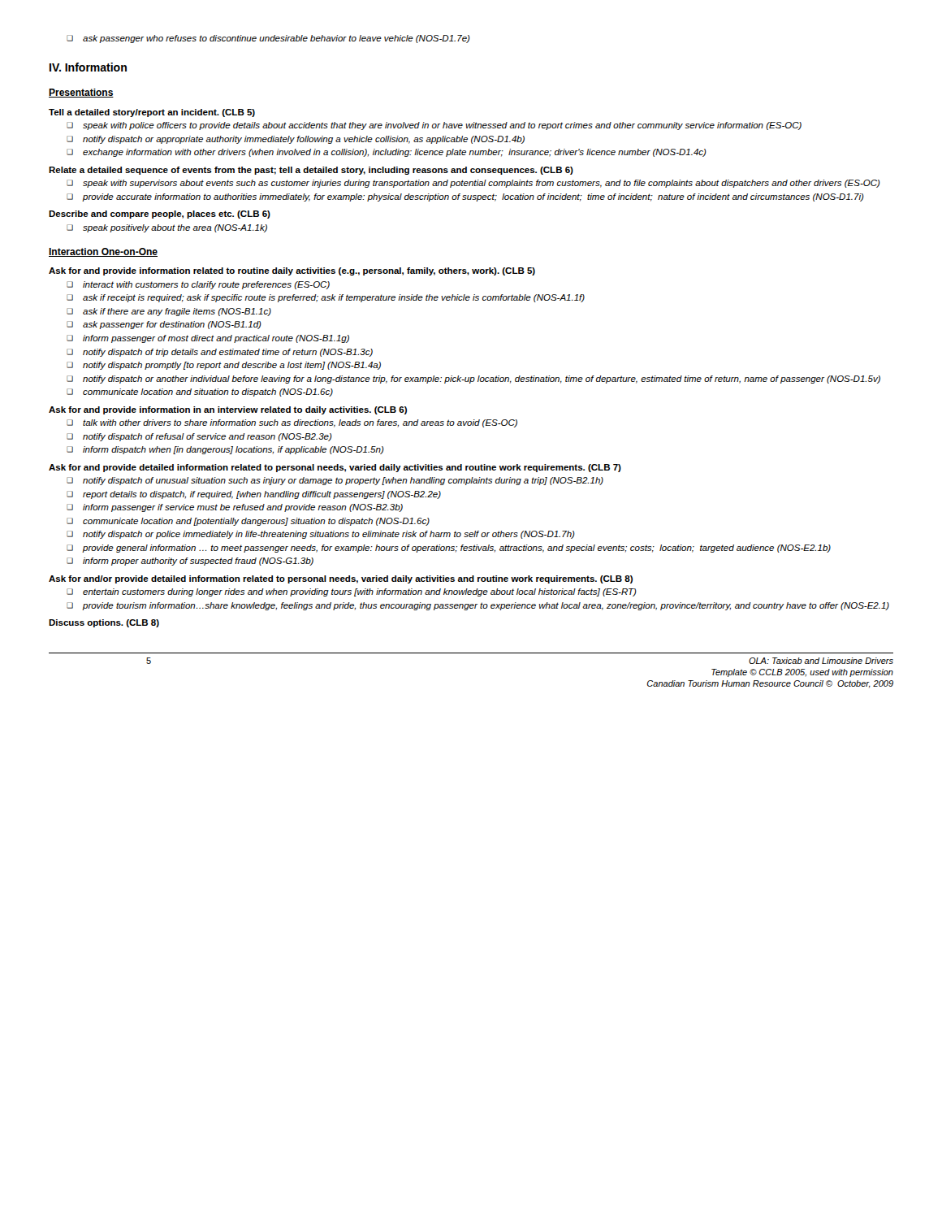ask passenger who refuses to discontinue undesirable behavior to leave vehicle (NOS-D1.7e)
IV. Information
Presentations
Tell a detailed story/report an incident. (CLB 5)
speak with police officers to provide details about accidents that they are involved in or have witnessed and to report crimes and other community service information (ES-OC)
notify dispatch or appropriate authority immediately following a vehicle collision, as applicable (NOS-D1.4b)
exchange information with other drivers (when involved in a collision), including: licence plate number; insurance; driver's licence number (NOS-D1.4c)
Relate a detailed sequence of events from the past; tell a detailed story, including reasons and consequences. (CLB 6)
speak with supervisors about events such as customer injuries during transportation and potential complaints from customers, and to file complaints about dispatchers and other drivers (ES-OC)
provide accurate information to authorities immediately, for example: physical description of suspect; location of incident; time of incident; nature of incident and circumstances (NOS-D1.7i)
Describe and compare people, places etc. (CLB 6)
speak positively about the area (NOS-A1.1k)
Interaction One-on-One
Ask for and provide information related to routine daily activities (e.g., personal, family, others, work). (CLB 5)
interact with customers to clarify route preferences (ES-OC)
ask if receipt is required; ask if specific route is preferred; ask if temperature inside the vehicle is comfortable (NOS-A1.1f)
ask if there are any fragile items (NOS-B1.1c)
ask passenger for destination (NOS-B1.1d)
inform passenger of most direct and practical route (NOS-B1.1g)
notify dispatch of trip details and estimated time of return (NOS-B1.3c)
notify dispatch promptly [to report and describe a lost item] (NOS-B1.4a)
notify dispatch or another individual before leaving for a long-distance trip, for example: pick-up location, destination, time of departure, estimated time of return, name of passenger (NOS-D1.5v)
communicate location and situation to dispatch (NOS-D1.6c)
Ask for and provide information in an interview related to daily activities. (CLB 6)
talk with other drivers to share information such as directions, leads on fares, and areas to avoid (ES-OC)
notify dispatch of refusal of service and reason (NOS-B2.3e)
inform dispatch when [in dangerous] locations, if applicable (NOS-D1.5n)
Ask for and provide detailed information related to personal needs, varied daily activities and routine work requirements. (CLB 7)
notify dispatch of unusual situation such as injury or damage to property [when handling complaints during a trip] (NOS-B2.1h)
report details to dispatch, if required, [when handling difficult passengers] (NOS-B2.2e)
inform passenger if service must be refused and provide reason (NOS-B2.3b)
communicate location and [potentially dangerous] situation to dispatch (NOS-D1.6c)
notify dispatch or police immediately in life-threatening situations to eliminate risk of harm to self or others (NOS-D1.7h)
provide general information … to meet passenger needs, for example: hours of operations; festivals, attractions, and special events; costs; location; targeted audience (NOS-E2.1b)
inform proper authority of suspected fraud (NOS-G1.3b)
Ask for and/or provide detailed information related to personal needs, varied daily activities and routine work requirements. (CLB 8)
entertain customers during longer rides and when providing tours [with information and knowledge about local historical facts] (ES-RT)
provide tourism information…share knowledge, feelings and pride, thus encouraging passenger to experience what local area, zone/region, province/territory, and country have to offer (NOS-E2.1)
Discuss options. (CLB 8)
5
OLA: Taxicab and Limousine Drivers
Template © CCLB 2005, used with permission
Canadian Tourism Human Resource Council © October, 2009